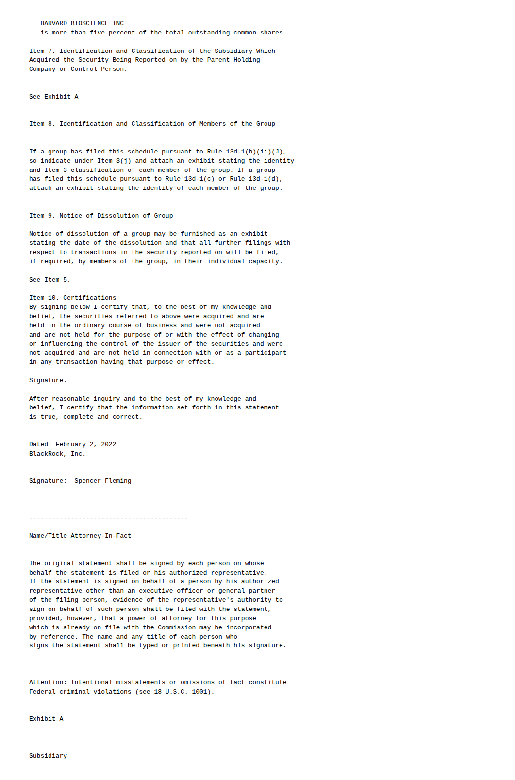HARVARD BIOSCIENCE INC
   is more than five percent of the total outstanding common shares.

Item 7. Identification and Classification of the Subsidiary Which
Acquired the Security Being Reported on by the Parent Holding
Company or Control Person.


See Exhibit A


Item 8. Identification and Classification of Members of the Group


If a group has filed this schedule pursuant to Rule 13d-1(b)(ii)(J),
so indicate under Item 3(j) and attach an exhibit stating the identity
and Item 3 classification of each member of the group. If a group
has filed this schedule pursuant to Rule 13d-1(c) or Rule 13d-1(d),
attach an exhibit stating the identity of each member of the group.


Item 9. Notice of Dissolution of Group

Notice of dissolution of a group may be furnished as an exhibit
stating the date of the dissolution and that all further filings with
respect to transactions in the security reported on will be filed,
if required, by members of the group, in their individual capacity.

See Item 5.

Item 10. Certifications
By signing below I certify that, to the best of my knowledge and
belief, the securities referred to above were acquired and are
held in the ordinary course of business and were not acquired
and are not held for the purpose of or with the effect of changing
or influencing the control of the issuer of the securities and were
not acquired and are not held in connection with or as a participant
in any transaction having that purpose or effect.

Signature.

After reasonable inquiry and to the best of my knowledge and
belief, I certify that the information set forth in this statement
is true, complete and correct.


Dated: February 2, 2022
BlackRock, Inc.


Signature:  Spencer Fleming



------------------------------------------

Name/Title Attorney-In-Fact


The original statement shall be signed by each person on whose
behalf the statement is filed or his authorized representative.
If the statement is signed on behalf of a person by his authorized
representative other than an executive officer or general partner
of the filing person, evidence of the representative's authority to
sign on behalf of such person shall be filed with the statement,
provided, however, that a power of attorney for this purpose
which is already on file with the Commission may be incorporated
by reference. The name and any title of each person who
signs the statement shall be typed or printed beneath his signature.



Attention: Intentional misstatements or omissions of fact constitute
Federal criminal violations (see 18 U.S.C. 1001).


Exhibit A



Subsidiary